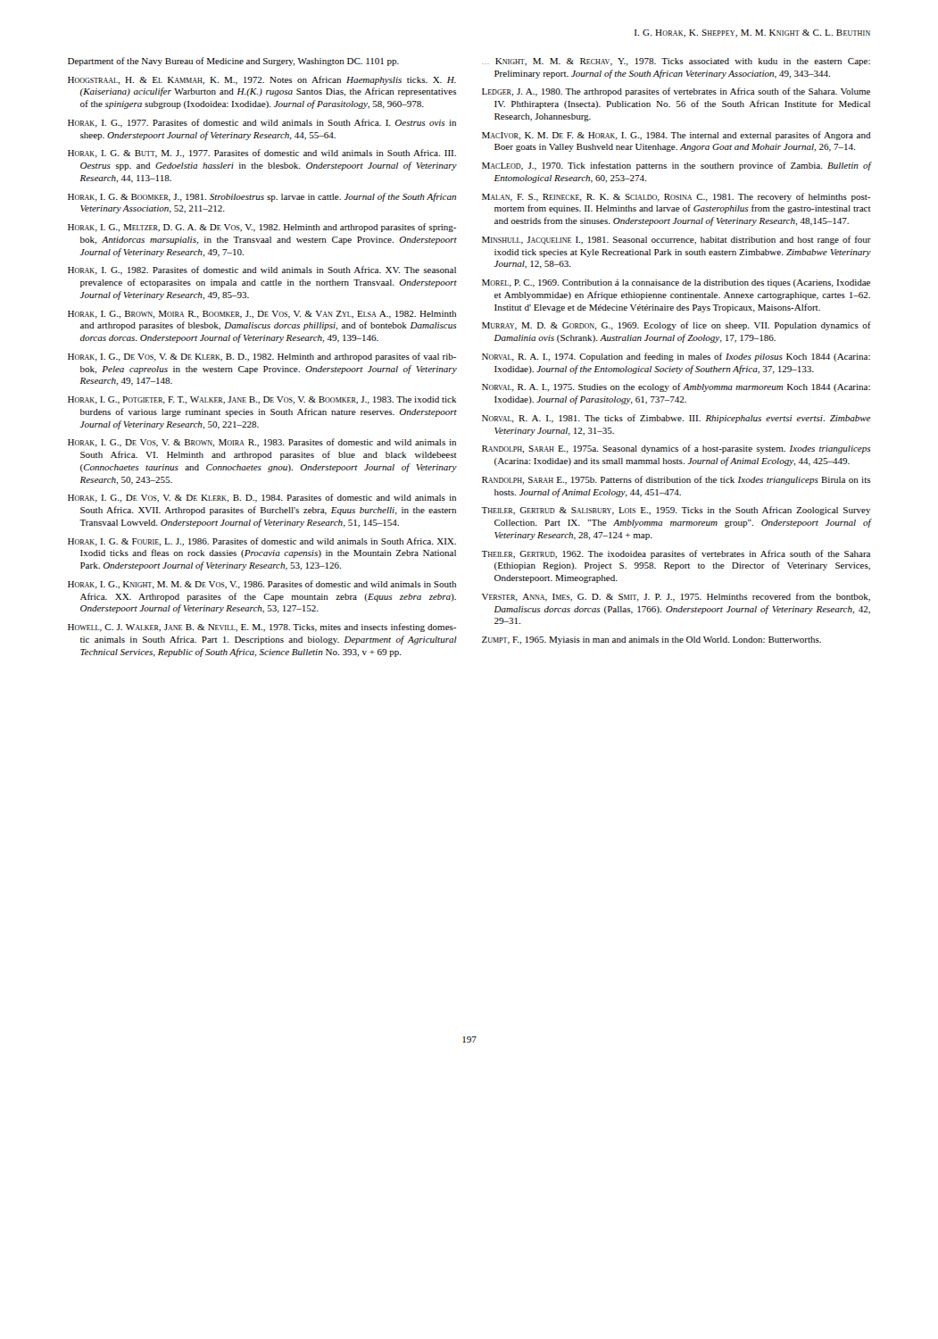I. G. Horak, K. Sheppey, M. M. Knight & C. L. Beuthin
Department of the Navy Bureau of Medicine and Surgery, Washington DC. 1101 pp.
Hoogstraal, H. & El Kammah, K. M., 1972. Notes on African Haemaphyslis ticks. X. H.(Kaiseriana) aciculifer Warburton and H.(K.) rugosa Santos Dias, the African representatives of the spinigera subgroup (Ixodoidea: Ixodidae). Journal of Parasitology, 58, 960–978.
Horak, I. G., 1977. Parasites of domestic and wild animals in South Africa. I. Oestrus ovis in sheep. Onderstepoort Journal of Veterinary Research, 44, 55–64.
Horak, I. G. & Butt, M. J., 1977. Parasites of domestic and wild animals in South Africa. III. Oestrus spp. and Gedoelstia hassleri in the blesbok. Onderstepoort Journal of Veterinary Research, 44, 113–118.
Horak, I. G. & Boomker, J., 1981. Strobiloestrus sp. larvae in cattle. Journal of the South African Veterinary Association, 52, 211–212.
Horak, I. G., Meltzer, D. G. A. & De Vos, V., 1982. Helminth and arthropod parasites of springbok, Antidorcas marsupialis, in the Transvaal and western Cape Province. Onderstepoort Journal of Veterinary Research, 49, 7–10.
Horak, I. G., 1982. Parasites of domestic and wild animals in South Africa. XV. The seasonal prevalence of ectoparasites on impala and cattle in the northern Transvaal. Onderstepoort Journal of Veterinary Research, 49, 85–93.
Horak, I. G., Brown, Moira R., Boomker, J., De Vos, V. & Van Zyl, Elsa A., 1982. Helminth and arthropod parasites of blesbok, Damaliscus dorcas phillipsi, and of bontebok Damaliscus dorcas dorcas. Onderstepoort Journal of Veterinary Research, 49, 139–146.
Horak, I. G., De Vos, V. & De Klerk, B. D., 1982. Helminth and arthropod parasites of vaal ribbok, Pelea capreolus in the western Cape Province. Onderstepoort Journal of Veterinary Research, 49, 147–148.
Horak, I. G., Potgieter, F. T., Walker, Jane B., De Vos, V. & Boomker, J., 1983. The ixodid tick burdens of various large ruminant species in South African nature reserves. Onderstepoort Journal of Veterinary Research, 50, 221–228.
Horak, I. G., De Vos, V. & Brown, Moira R., 1983. Parasites of domestic and wild animals in South Africa. VI. Helminth and arthropod parasites of blue and black wildebeest (Connochaetes taurinus and Connochaetes gnou). Onderstepoort Journal of Veterinary Research, 50, 243–255.
Horak, I. G., De Vos, V. & De Klerk, B. D., 1984. Parasites of domestic and wild animals in South Africa. XVII. Arthropod parasites of Burchell's zebra, Equus burchelli, in the eastern Transvaal Lowveld. Onderstepoort Journal of Veterinary Research, 51, 145–154.
Horak, I. G. & Fourie, L. J., 1986. Parasites of domestic and wild animals in South Africa. XIX. Ixodid ticks and fleas on rock dassies (Procavia capensis) in the Mountain Zebra National Park. Onderstepoort Journal of Veterinary Research, 53, 123–126.
Horak, I. G., Knight, M. M. & De Vos, V., 1986. Parasites of domestic and wild animals in South Africa. XX. Arthropod parasites of the Cape mountain zebra (Equus zebra zebra). Onderstepoort Journal of Veterinary Research, 53, 127–152.
Howell, C. J. Walker, Jane B. & Nevill, E. M., 1978. Ticks, mites and insects infesting domestic animals in South Africa. Part 1. Descriptions and biology. Department of Agricultural Technical Services, Republic of South Africa, Science Bulletin No. 393, v + 69 pp.
… Knight, M. M. & Rechav, Y., 1978. Ticks associated with kudu in the eastern Cape: Preliminary report. Journal of the South African Veterinary Association, 49, 343–344.
Ledger, J. A., 1980. The arthropod parasites of vertebrates in Africa south of the Sahara. Volume IV. Phthiraptera (Insecta). Publication No. 56 of the South African Institute for Medical Research, Johannesburg.
MacIvor, K. M. De F. & Horak, I. G., 1984. The internal and external parasites of Angora and Boer goats in Valley Bushveld near Uitenhage. Angora Goat and Mohair Journal, 26, 7–14.
MacLeod, J., 1970. Tick infestation patterns in the southern province of Zambia. Bulletin of Entomological Research, 60, 253–274.
Malan, F. S., Reinecke, R. K. & Scialdo, Rosina C., 1981. The recovery of helminths post-mortem from equines. II. Helminths and larvae of Gasterophilus from the gastro-intestinal tract and oestrids from the sinuses. Onderstepoort Journal of Veterinary Research, 48,145–147.
Minshull, Jacqueline I., 1981. Seasonal occurrence, habitat distribution and host range of four ixodid tick species at Kyle Recreational Park in south eastern Zimbabwe. Zimbabwe Veterinary Journal, 12, 58–63.
Morel, P. C., 1969. Contribution á la connaisance de la distribution des tiques (Acariens, Ixodidae et Amblyommidae) en Afrique ethiopienne continentale. Annexe cartographique, cartes 1–62. Institut d' Elevage et de Médecine Vétérinaire des Pays Tropicaux, Maisons-Alfort.
Murray, M. D. & Gordon, G., 1969. Ecology of lice on sheep. VII. Population dynamics of Damalinia ovis (Schrank). Australian Journal of Zoology, 17, 179–186.
Norval, R. A. I., 1974. Copulation and feeding in males of Ixodes pilosus Koch 1844 (Acarina: Ixodidae). Journal of the Entomological Society of Southern Africa, 37, 129–133.
Norval, R. A. I., 1975. Studies on the ecology of Amblyomma marmoreum Koch 1844 (Acarina: Ixodidae). Journal of Parasitology, 61, 737–742.
Norval, R. A. I., 1981. The ticks of Zimbabwe. III. Rhipicephalus evertsi evertsi. Zimbabwe Veterinary Journal, 12, 31–35.
Randolph, Sarah E., 1975a. Seasonal dynamics of a host-parasite system. Ixodes trianguliceps (Acarina: Ixodidae) and its small mammal hosts. Journal of Animal Ecology, 44, 425–449.
Randolph, Sarah E., 1975b. Patterns of distribution of the tick Ixodes trianguliceps Birula on its hosts. Journal of Animal Ecology, 44, 451–474.
Theiler, Gertrud & Salisbury, Lois E., 1959. Ticks in the South African Zoological Survey Collection. Part IX. "The Amblyomma marmoreum group". Onderstepoort Journal of Veterinary Research, 28, 47–124 + map.
Theiler, Gertrud, 1962. The ixodoidea parasites of vertebrates in Africa south of the Sahara (Ethiopian Region). Project S. 9958. Report to the Director of Veterinary Services, Onderstepoort. Mimeographed.
Verster, Anna, Imes, G. D. & Smit, J. P. J., 1975. Helminths recovered from the bontbok, Damaliscus dorcas dorcas (Pallas, 1766). Onderstepoort Journal of Veterinary Research, 42, 29–31.
Zumpt, F., 1965. Myiasis in man and animals in the Old World. London: Butterworths.
197